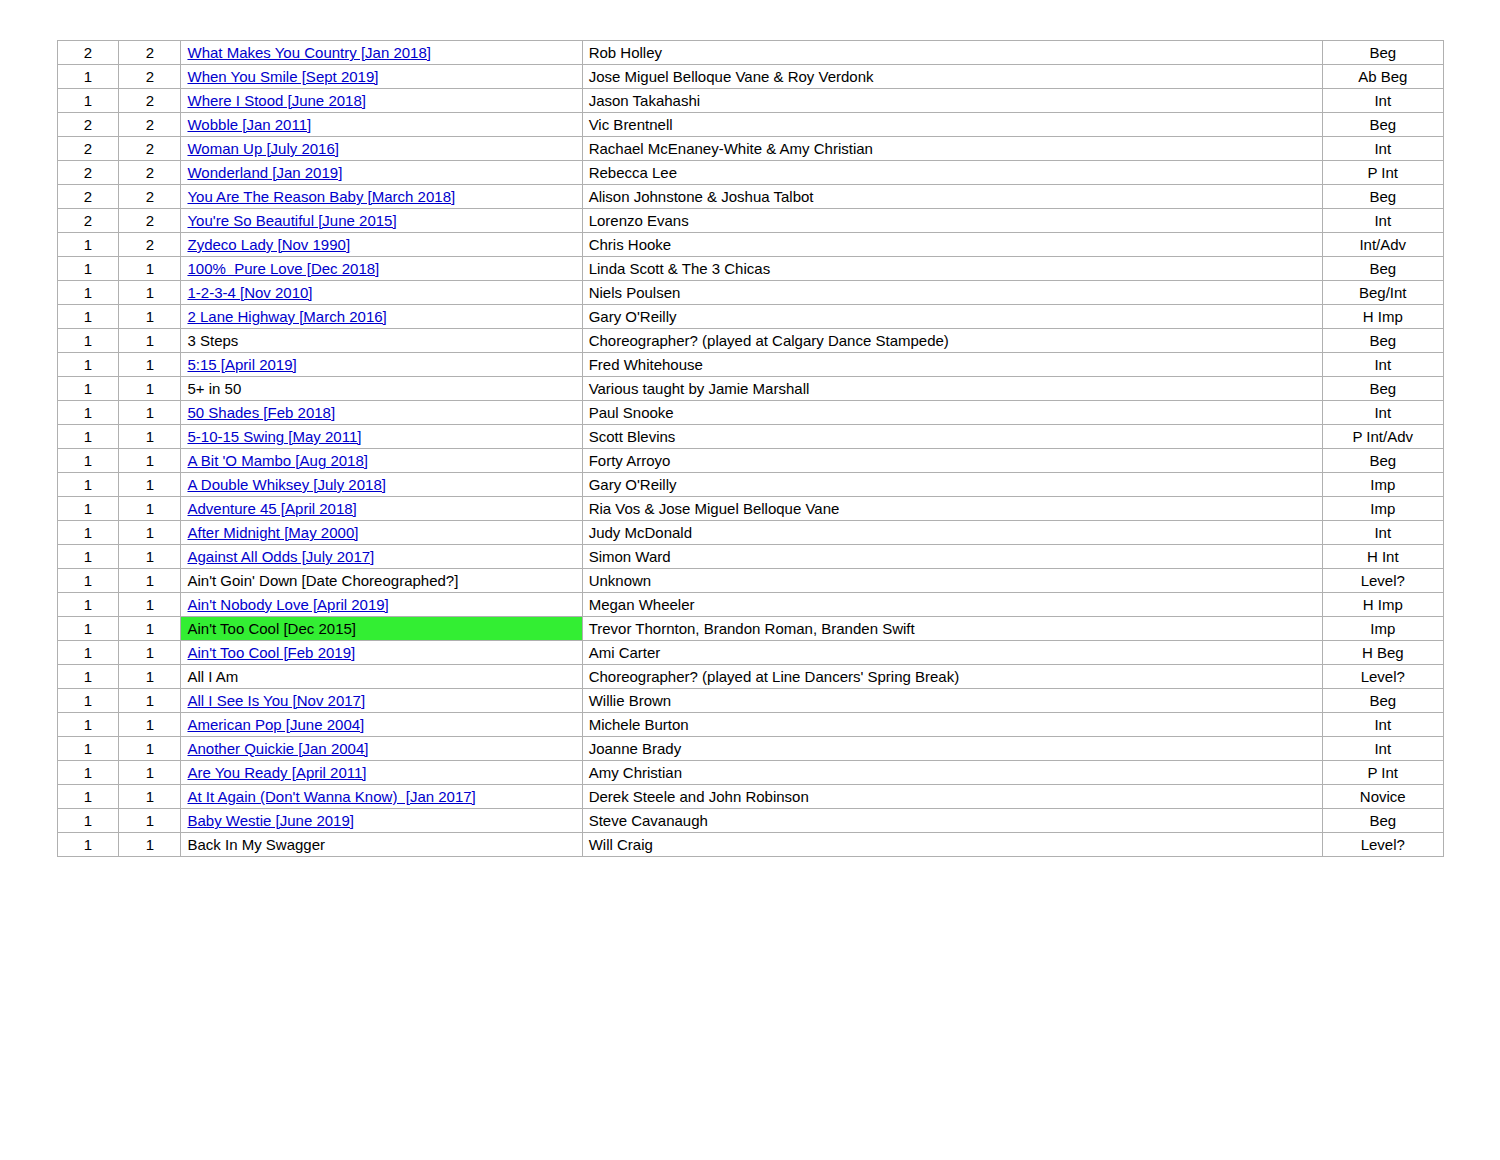| 2 | 2 | What Makes You Country [Jan 2018] | Rob Holley | Beg |
| 1 | 2 | When You Smile [Sept 2019] | Jose Miguel Belloque Vane & Roy Verdonk | Ab Beg |
| 1 | 2 | Where I Stood [June 2018] | Jason Takahashi | Int |
| 2 | 2 | Wobble [Jan 2011] | Vic Brentnell | Beg |
| 2 | 2 | Woman Up [July 2016] | Rachael McEnaney-White & Amy Christian | Int |
| 2 | 2 | Wonderland [Jan 2019] | Rebecca Lee | P Int |
| 2 | 2 | You Are The Reason Baby [March 2018] | Alison Johnstone & Joshua Talbot | Beg |
| 2 | 2 | You're So Beautiful [June 2015] | Lorenzo Evans | Int |
| 1 | 2 | Zydeco Lady [Nov 1990] | Chris Hooke | Int/Adv |
| 1 | 1 | 100% Pure Love [Dec 2018] | Linda Scott & The 3 Chicas | Beg |
| 1 | 1 | 1-2-3-4 [Nov 2010] | Niels Poulsen | Beg/Int |
| 1 | 1 | 2 Lane Highway [March 2016] | Gary O'Reilly | H Imp |
| 1 | 1 | 3 Steps | Choreographer? (played at Calgary Dance Stampede) | Beg |
| 1 | 1 | 5:15 [April 2019] | Fred Whitehouse | Int |
| 1 | 1 | 5+ in 50 | Various taught by Jamie Marshall | Beg |
| 1 | 1 | 50 Shades [Feb 2018] | Paul Snooke | Int |
| 1 | 1 | 5-10-15 Swing [May 2011] | Scott Blevins | P Int/Adv |
| 1 | 1 | A Bit 'O Mambo [Aug 2018] | Forty Arroyo | Beg |
| 1 | 1 | A Double Whiksey [July 2018] | Gary O'Reilly | Imp |
| 1 | 1 | Adventure 45 [April 2018] | Ria Vos & Jose Miguel Belloque Vane | Imp |
| 1 | 1 | After Midnight [May 2000] | Judy McDonald | Int |
| 1 | 1 | Against All Odds [July 2017] | Simon Ward | H Int |
| 1 | 1 | Ain't Goin' Down [Date Choreographed?] | Unknown | Level? |
| 1 | 1 | Ain't Nobody Love [April 2019] | Megan Wheeler | H Imp |
| 1 | 1 | Ain't Too Cool [Dec 2015] | Trevor Thornton, Brandon Roman, Branden Swift | Imp |
| 1 | 1 | Ain't Too Cool [Feb 2019] | Ami Carter | H Beg |
| 1 | 1 | All I Am | Choreographer? (played at Line Dancers' Spring Break) | Level? |
| 1 | 1 | All I See Is You [Nov 2017] | Willie Brown | Beg |
| 1 | 1 | American Pop [June 2004] | Michele Burton | Int |
| 1 | 1 | Another Quickie [Jan 2004] | Joanne Brady | Int |
| 1 | 1 | Are You Ready [April 2011] | Amy Christian | P Int |
| 1 | 1 | At It Again (Don't Wanna Know) [Jan 2017] | Derek Steele and John Robinson | Novice |
| 1 | 1 | Baby Westie [June 2019] | Steve Cavanaugh | Beg |
| 1 | 1 | Back In My Swagger | Will Craig | Level? |